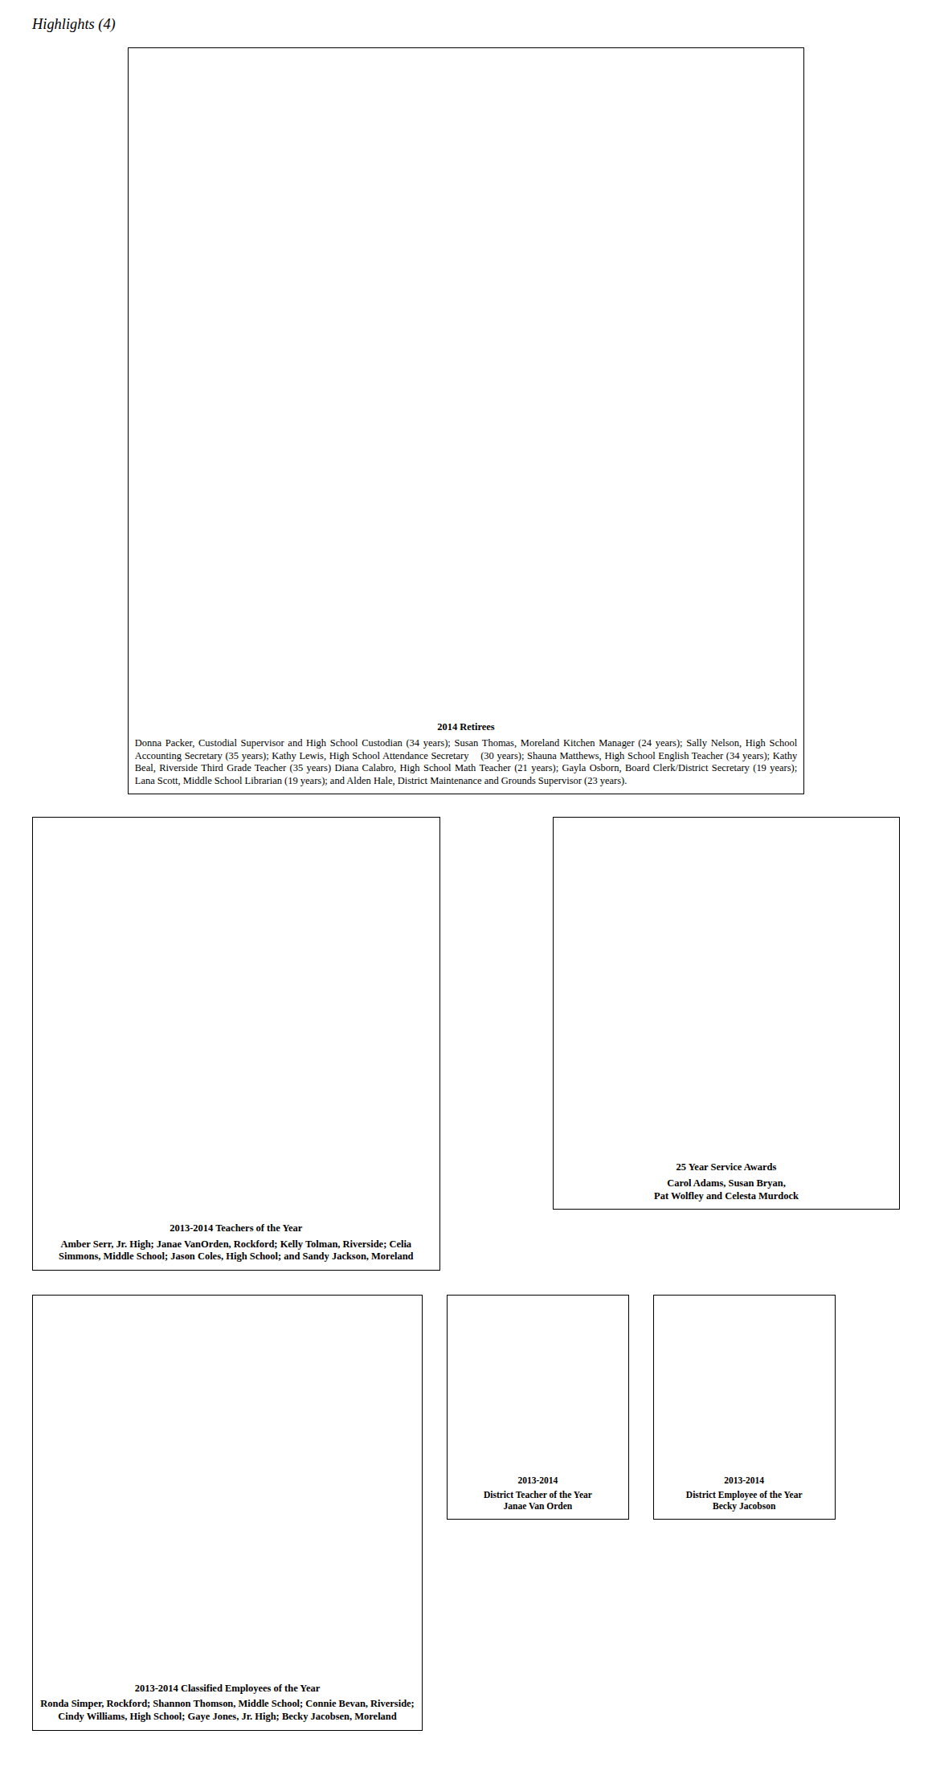Highlights (4)
2014 Retirees
Donna Packer, Custodial Supervisor and High School Custodian (34 years); Susan Thomas, Moreland Kitchen Manager (24 years); Sally Nelson, High School Accounting Secretary (35 years); Kathy Lewis, High School Attendance Secretary (30 years); Shauna Matthews, High School English Teacher (34 years); Kathy Beal, Riverside Third Grade Teacher (35 years) Diana Calabro, High School Math Teacher (21 years); Gayla Osborn, Board Clerk/District Secretary (19 years); Lana Scott, Middle School Librarian (19 years); and Alden Hale, District Maintenance and Grounds Supervisor (23 years).
2013-2014 Teachers of the Year Amber Serr, Jr. High; Janae VanOrden, Rockford; Kelly Tolman, Riverside; Celia Simmons, Middle School; Jason Coles, High School; and Sandy Jackson, Moreland
25 Year Service Awards Carol Adams, Susan Bryan,
Pat Wolfley and Celesta Murdock
2013-2014 Classified Employees of the Year Ronda Simper, Rockford; Shannon Thomson, Middle School; Connie Bevan, Riverside; Cindy Williams, High School; Gaye Jones, Jr. High; Becky Jacobsen, Moreland
2013-2014 District Teacher of the Year
Janae Van Orden
2013-2014 District Employee of the Year
Becky Jacobson